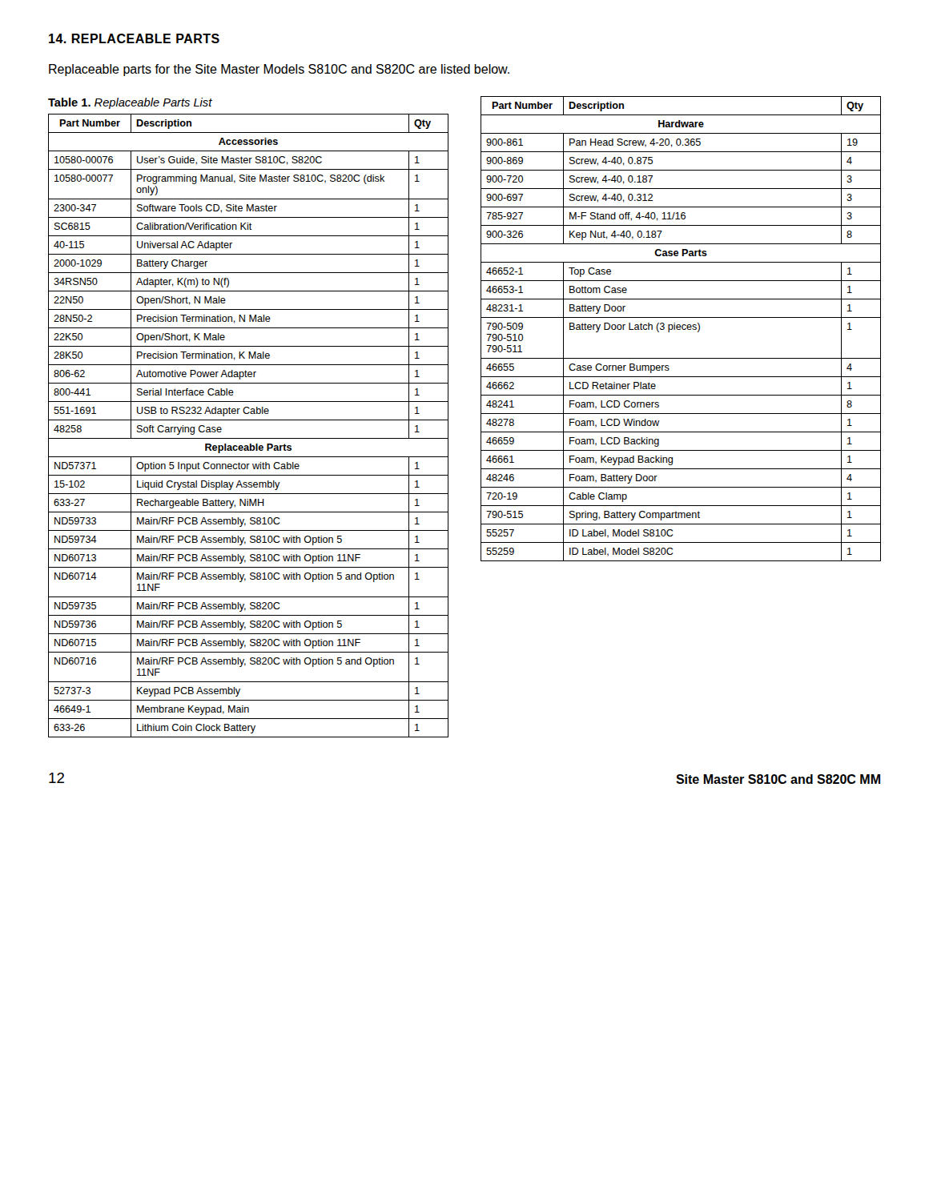14. REPLACEABLE PARTS
Replaceable parts for the Site Master Models S810C and S820C are listed below.
Table 1. Replaceable Parts List
| Part Number | Description | Qty |
| --- | --- | --- |
| Accessories |
| 10580-00076 | User’s Guide, Site Master S810C, S820C | 1 |
| 10580-00077 | Programming Manual, Site Master S810C, S820C (disk only) | 1 |
| 2300-347 | Software Tools CD, Site Master | 1 |
| SC6815 | Calibration/Verification Kit | 1 |
| 40-115 | Universal AC Adapter | 1 |
| 2000-1029 | Battery Charger | 1 |
| 34RSN50 | Adapter, K(m) to N(f) | 1 |
| 22N50 | Open/Short, N Male | 1 |
| 28N50-2 | Precision Termination, N Male | 1 |
| 22K50 | Open/Short, K Male | 1 |
| 28K50 | Precision Termination, K Male | 1 |
| 806-62 | Automotive Power Adapter | 1 |
| 800-441 | Serial Interface Cable | 1 |
| 551-1691 | USB to RS232 Adapter Cable | 1 |
| 48258 | Soft Carrying Case | 1 |
| Replaceable Parts |
| ND57371 | Option 5 Input Connector with Cable | 1 |
| 15-102 | Liquid Crystal Display Assembly | 1 |
| 633-27 | Rechargeable Battery, NiMH | 1 |
| ND59733 | Main/RF PCB Assembly, S810C | 1 |
| ND59734 | Main/RF PCB Assembly, S810C with Option 5 | 1 |
| ND60713 | Main/RF PCB Assembly, S810C with Option 11NF | 1 |
| ND60714 | Main/RF PCB Assembly, S810C with Option 5 and Option 11NF | 1 |
| ND59735 | Main/RF PCB Assembly, S820C | 1 |
| ND59736 | Main/RF PCB Assembly, S820C with Option 5 | 1 |
| ND60715 | Main/RF PCB Assembly, S820C with Option 11NF | 1 |
| ND60716 | Main/RF PCB Assembly, S820C with Option 5 and Option 11NF | 1 |
| 52737-3 | Keypad PCB Assembly | 1 |
| 46649-1 | Membrane Keypad, Main | 1 |
| 633-26 | Lithium Coin Clock Battery | 1 |
| Part Number | Description | Qty |
| --- | --- | --- |
| Hardware |
| 900-861 | Pan Head Screw, 4-20, 0.365 | 19 |
| 900-869 | Screw, 4-40, 0.875 | 4 |
| 900-720 | Screw, 4-40, 0.187 | 3 |
| 900-697 | Screw, 4-40, 0.312 | 3 |
| 785-927 | M-F Stand off, 4-40, 11/16 | 3 |
| 900-326 | Kep Nut, 4-40, 0.187 | 8 |
| Case Parts |
| 46652-1 | Top Case | 1 |
| 46653-1 | Bottom Case | 1 |
| 48231-1 | Battery Door | 1 |
| 790-509 790-510 790-511 | Battery Door Latch (3 pieces) | 1 |
| 46655 | Case Corner Bumpers | 4 |
| 46662 | LCD Retainer Plate | 1 |
| 48241 | Foam, LCD Corners | 8 |
| 48278 | Foam, LCD Window | 1 |
| 46659 | Foam, LCD Backing | 1 |
| 46661 | Foam, Keypad Backing | 1 |
| 48246 | Foam, Battery Door | 4 |
| 720-19 | Cable Clamp | 1 |
| 790-515 | Spring, Battery Compartment | 1 |
| 55257 | ID Label, Model S810C | 1 |
| 55259 | ID Label, Model S820C | 1 |
12
Site Master S810C and S820C MM